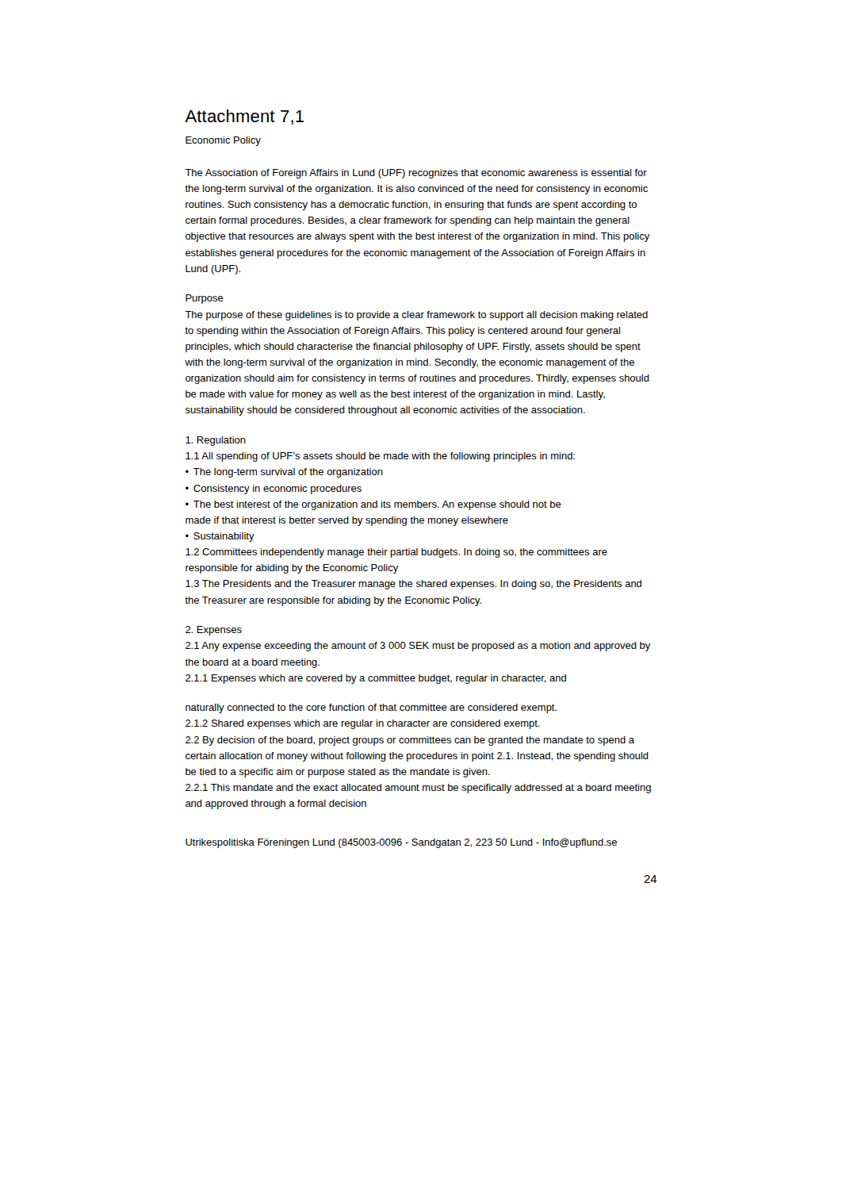Attachment 7,1
Economic Policy
The Association of Foreign Affairs in Lund (UPF) recognizes that economic awareness is essential for the long-term survival of the organization. It is also convinced of the need for consistency in economic routines. Such consistency has a democratic function, in ensuring that funds are spent according to certain formal procedures. Besides, a clear framework for spending can help maintain the general objective that resources are always spent with the best interest of the organization in mind. This policy establishes general procedures for the economic management of the Association of Foreign Affairs in Lund (UPF).
Purpose
The purpose of these guidelines is to provide a clear framework to support all decision making related to spending within the Association of Foreign Affairs. This policy is centered around four general principles, which should characterise the financial philosophy of UPF. Firstly, assets should be spent with the long-term survival of the organization in mind. Secondly, the economic management of the organization should aim for consistency in terms of routines and procedures. Thirdly, expenses should be made with value for money as well as the best interest of the organization in mind. Lastly, sustainability should be considered throughout all economic activities of the association.
1. Regulation
1.1 All spending of UPF’s assets should be made with the following principles in mind:
The long-term survival of the organization
Consistency in economic procedures
The best interest of the organization and its members. An expense should not be
made if that interest is better served by spending the money elsewhere
Sustainability
1.2 Committees independently manage their partial budgets. In doing so, the committees are responsible for abiding by the Economic Policy
1.3 The Presidents and the Treasurer manage the shared expenses. In doing so, the Presidents and the Treasurer are responsible for abiding by the Economic Policy.
2. Expenses
2.1 Any expense exceeding the amount of 3 000 SEK must be proposed as a motion and approved by the board at a board meeting.
2.1.1 Expenses which are covered by a committee budget, regular in character, and
naturally connected to the core function of that committee are considered exempt.
2.1.2 Shared expenses which are regular in character are considered exempt.
2.2 By decision of the board, project groups or committees can be granted the mandate to spend a certain allocation of money without following the procedures in point 2.1. Instead, the spending should be tied to a specific aim or purpose stated as the mandate is given.
2.2.1 This mandate and the exact allocated amount must be specifically addressed at a board meeting and approved through a formal decision
Utrikespolitiska Föreningen Lund (845003-0096 - Sandgatan 2, 223 50 Lund - Info@upflund.se
24